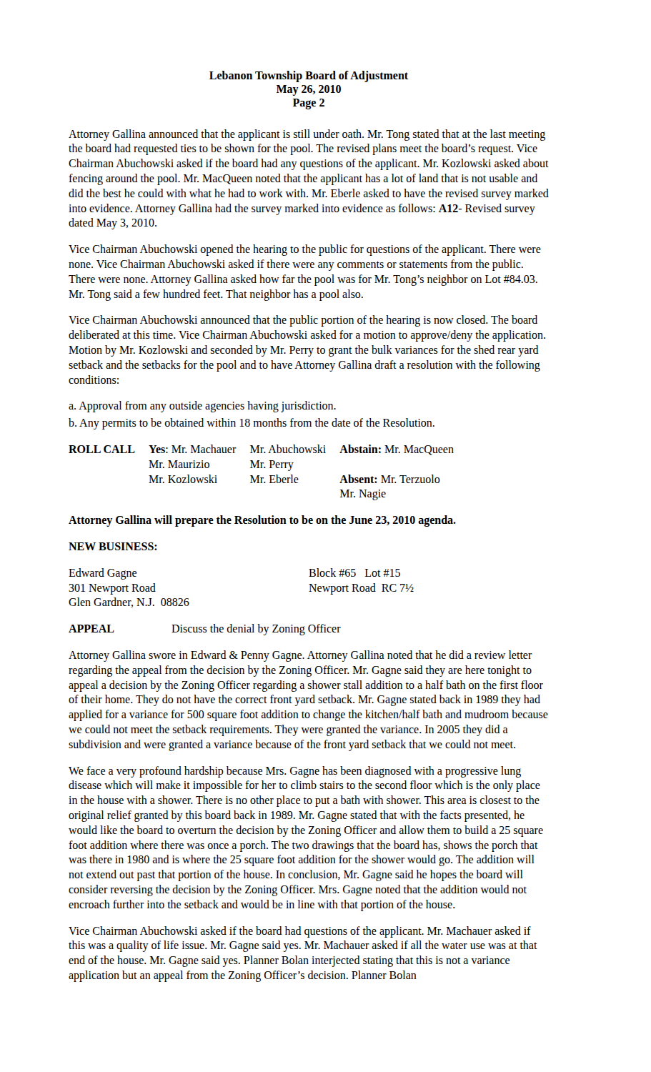Lebanon Township Board of Adjustment
May 26, 2010
Page 2
Attorney Gallina announced that the applicant is still under oath. Mr. Tong stated that at the last meeting the board had requested ties to be shown for the pool. The revised plans meet the board’s request. Vice Chairman Abuchowski asked if the board had any questions of the applicant. Mr. Kozlowski asked about fencing around the pool. Mr. MacQueen noted that the applicant has a lot of land that is not usable and did the best he could with what he had to work with. Mr. Eberle asked to have the revised survey marked into evidence. Attorney Gallina had the survey marked into evidence as follows: A12- Revised survey dated May 3, 2010.
Vice Chairman Abuchowski opened the hearing to the public for questions of the applicant. There were none. Vice Chairman Abuchowski asked if there were any comments or statements from the public. There were none. Attorney Gallina asked how far the pool was for Mr. Tong’s neighbor on Lot #84.03. Mr. Tong said a few hundred feet. That neighbor has a pool also.
Vice Chairman Abuchowski announced that the public portion of the hearing is now closed. The board deliberated at this time. Vice Chairman Abuchowski asked for a motion to approve/deny the application. Motion by Mr. Kozlowski and seconded by Mr. Perry to grant the bulk variances for the shed rear yard setback and the setbacks for the pool and to have Attorney Gallina draft a resolution with the following conditions:
a. Approval from any outside agencies having jurisdiction.
b. Any permits to be obtained within 18 months from the date of the Resolution.
| ROLL CALL | Yes : Mr. Machauer | Mr. Abuchowski | Abstain: Mr. MacQueen |
| | Mr. Maurizio | Mr. Perry | |
| | Mr. Kozlowski | Mr. Eberle | Absent: Mr. Terzuolo |
| | | | Mr. Nagie |
Attorney Gallina will prepare the Resolution to be on the June 23, 2010 agenda.
NEW BUSINESS:
| Edward Gagne | Block #65 Lot #15 |
| 301 Newport Road | Newport Road RC 7½ |
| Glen Gardner, N.J. 08826 | |
| APPEAL | Discuss the denial by Zoning Officer |
Attorney Gallina swore in Edward & Penny Gagne. Attorney Gallina noted that he did a review letter regarding the appeal from the decision by the Zoning Officer. Mr. Gagne said they are here tonight to appeal a decision by the Zoning Officer regarding a shower stall addition to a half bath on the first floor of their home. They do not have the correct front yard setback. Mr. Gagne stated back in 1989 they had applied for a variance for 500 square foot addition to change the kitchen/half bath and mudroom because we could not meet the setback requirements. They were granted the variance. In 2005 they did a subdivision and were granted a variance because of the front yard setback that we could not meet.
We face a very profound hardship because Mrs. Gagne has been diagnosed with a progressive lung disease which will make it impossible for her to climb stairs to the second floor which is the only place in the house with a shower. There is no other place to put a bath with shower. This area is closest to the original relief granted by this board back in 1989. Mr. Gagne stated that with the facts presented, he would like the board to overturn the decision by the Zoning Officer and allow them to build a 25 square foot addition where there was once a porch. The two drawings that the board has, shows the porch that was there in 1980 and is where the 25 square foot addition for the shower would go. The addition will not extend out past that portion of the house. In conclusion, Mr. Gagne said he hopes the board will consider reversing the decision by the Zoning Officer. Mrs. Gagne noted that the addition would not encroach further into the setback and would be in line with that portion of the house.
Vice Chairman Abuchowski asked if the board had questions of the applicant. Mr. Machauer asked if this was a quality of life issue. Mr. Gagne said yes. Mr. Machauer asked if all the water use was at that end of the house. Mr. Gagne said yes. Planner Bolan interjected stating that this is not a variance application but an appeal from the Zoning Officer’s decision. Planner Bolan